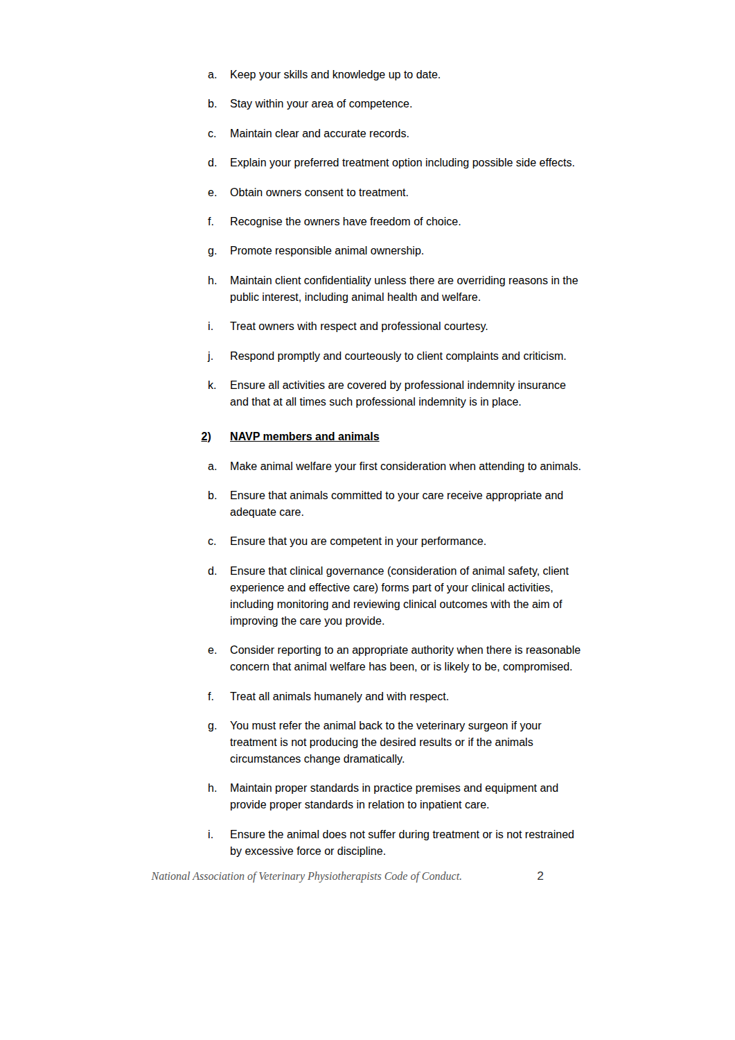Keep your skills and knowledge up to date.
Stay within your area of competence.
Maintain clear and accurate records.
Explain your preferred treatment option including possible side effects.
Obtain owners consent to treatment.
Recognise the owners have freedom of choice.
Promote responsible animal ownership.
Maintain client confidentiality unless there are overriding reasons in the public interest, including animal health and welfare.
Treat owners with respect and professional courtesy.
Respond promptly and courteously to client complaints and criticism.
Ensure all activities are covered by professional indemnity insurance and that at all times such professional indemnity is in place.
2)
NAVP members and animals
Make animal welfare your first consideration when attending to animals.
Ensure that animals committed to your care receive appropriate and adequate care.
Ensure that you are competent in your performance.
Ensure that clinical governance (consideration of animal safety, client experience and effective care) forms part of your clinical activities, including monitoring and reviewing clinical outcomes with the aim of improving the care you provide.
Consider reporting to an appropriate authority when there is reasonable concern that animal welfare has been, or is likely to be, compromised.
Treat all animals humanely and with respect.
You must refer the animal back to the veterinary surgeon if your treatment is not producing the desired results or if the animals circumstances change dramatically.
Maintain proper standards in practice premises and equipment and provide proper standards in relation to inpatient care.
Ensure the animal does not suffer during treatment or is not restrained by excessive force or discipline.
National Association of Veterinary Physiotherapists Code of Conduct. 2